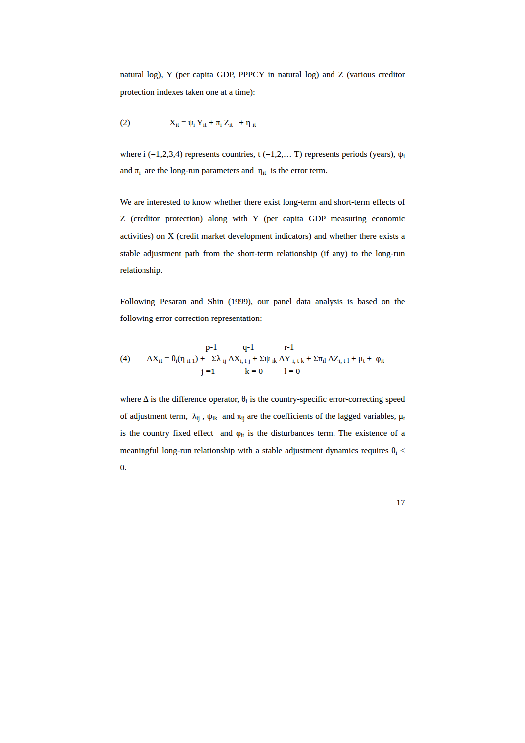natural log), Y (per capita GDP, PPPCY in natural log) and Z (various creditor protection indexes taken one at a time):
(2) Xit = ψi Yit + πi Zit + η it
where i (=1,2,3,4) represents countries, t (=1,2,… T) represents periods (years), ψi and πi are the long-run parameters and ηit is the error term.
We are interested to know whether there exist long-term and short-term effects of Z (creditor protection) along with Y (per capita GDP measuring economic activities) on X (credit market development indicators) and whether there exists a stable adjustment path from the short-term relationship (if any) to the long-run relationship.
Following Pesaran and Shin (1999), our panel data analysis is based on the following error correction representation:
p-1 q-1 r-1 (4) ΔXit = θi(η it-1) + Σλ-ij ΔXi, t-j + Σψ ik ΔY i, t-k + Σπil ΔZi, t-l + μt + φit j =1 k = 0 l = 0
where Δ is the difference operator, θi is the country-specific error-correcting speed of adjustment term, λij , ψik and πij are the coefficients of the lagged variables, μt is the country fixed effect and φit is the disturbances term. The existence of a meaningful long-run relationship with a stable adjustment dynamics requires θi < 0.
17